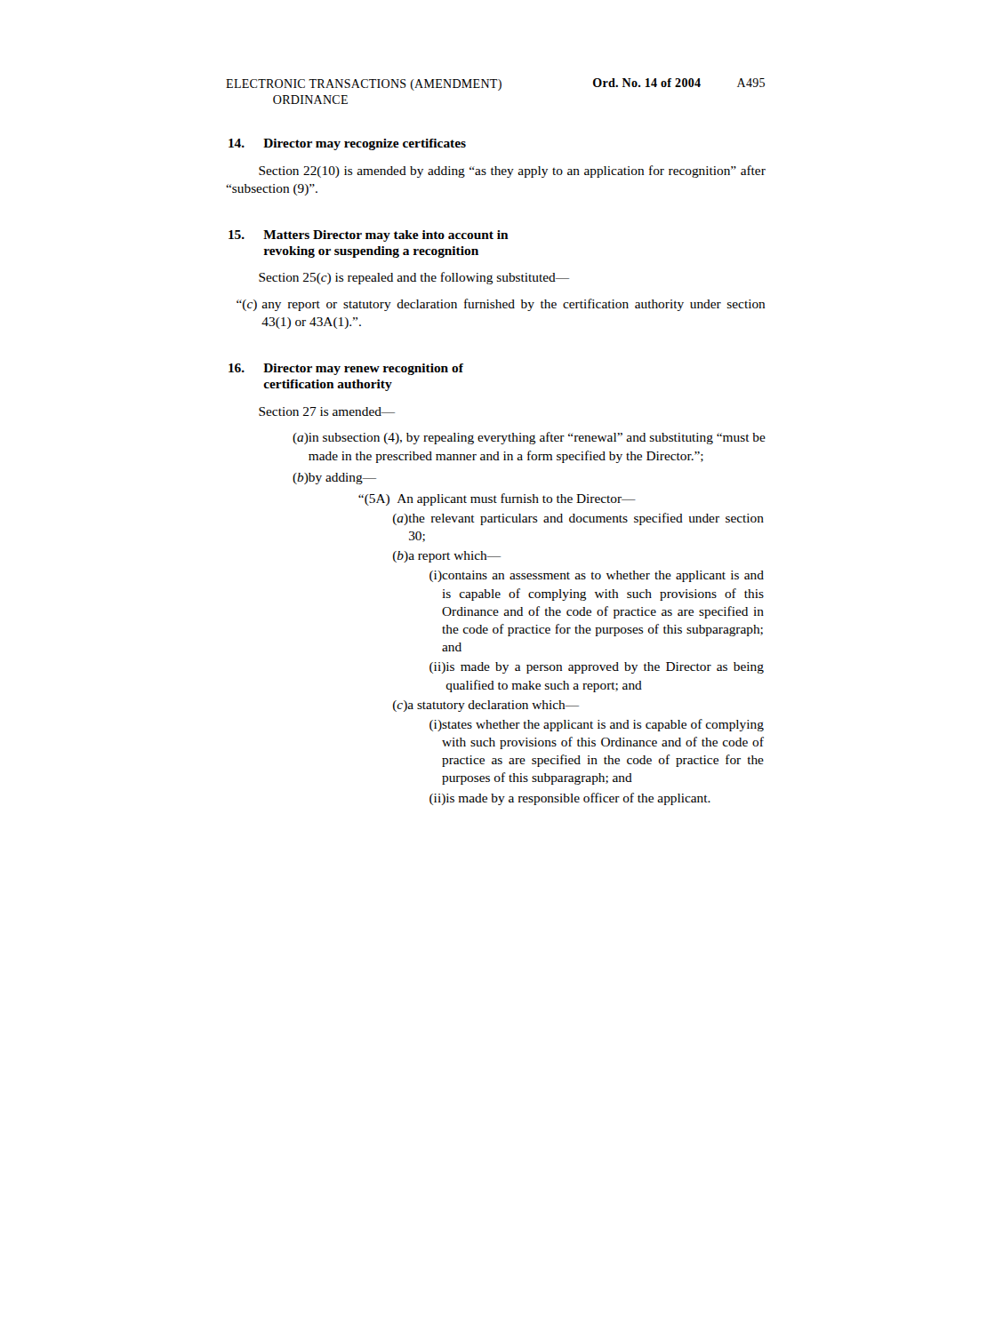Electronic Transactions (Amendment) Ordinance
Ord. No. 14 of 2004 A495
14. Director may recognize certificates
Section 22(10) is amended by adding “as they apply to an application for recognition” after “subsection (9)”.
15. Matters Director may take into account in revoking or suspending a recognition
Section 25(c) is repealed and the following substituted—
“(c) any report or statutory declaration furnished by the certification authority under section 43(1) or 43A(1).”.
16. Director may renew recognition of certification authority
Section 27 is amended—
(a) in subsection (4), by repealing everything after “renewal” and substituting “must be made in the prescribed manner and in a form specified by the Director.”;
(b) by adding—
“(5A) An applicant must furnish to the Director—
(a) the relevant particulars and documents specified under section 30;
(b) a report which—
(i) contains an assessment as to whether the applicant is and is capable of complying with such provisions of this Ordinance and of the code of practice as are specified in the code of practice for the purposes of this subparagraph; and
(ii) is made by a person approved by the Director as being qualified to make such a report; and
(c) a statutory declaration which—
(i) states whether the applicant is and is capable of complying with such provisions of this Ordinance and of the code of practice as are specified in the code of practice for the purposes of this subparagraph; and
(ii) is made by a responsible officer of the applicant.